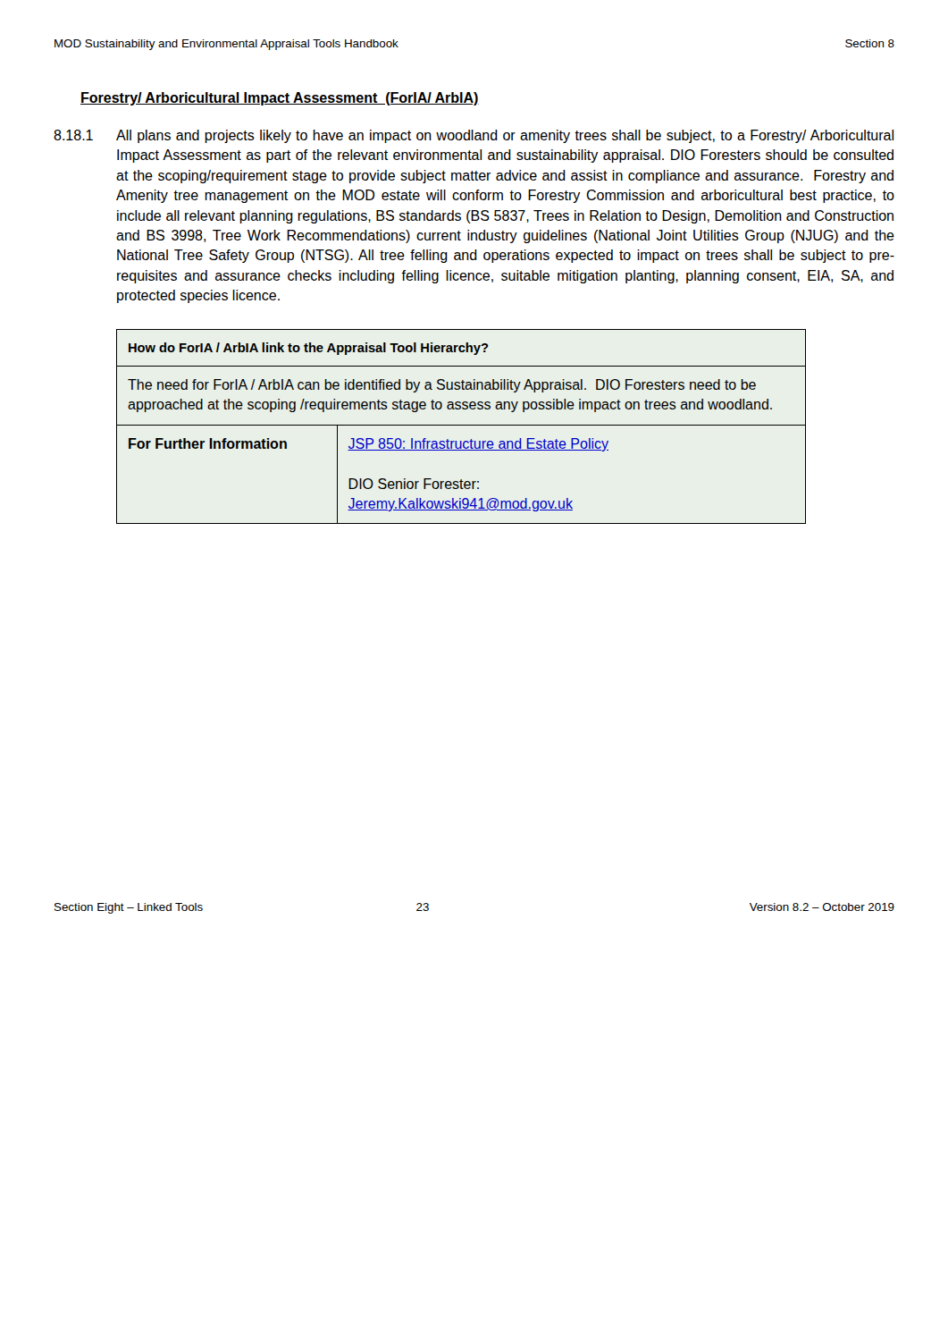MOD Sustainability and Environmental Appraisal Tools Handbook Section 8
Forestry/ Arboricultural Impact Assessment (ForIA/ ArbIA)
8.18.1
All plans and projects likely to have an impact on woodland or amenity trees shall be subject, to a Forestry/ Arboricultural Impact Assessment as part of the relevant environmental and sustainability appraisal. DIO Foresters should be consulted at the scoping/requirement stage to provide subject matter advice and assist in compliance and assurance. Forestry and Amenity tree management on the MOD estate will conform to Forestry Commission and arboricultural best practice, to include all relevant planning regulations, BS standards (BS 5837, Trees in Relation to Design, Demolition and Construction and BS 3998, Tree Work Recommendations) current industry guidelines (National Joint Utilities Group (NJUG) and the National Tree Safety Group (NTSG). All tree felling and operations expected to impact on trees shall be subject to pre-requisites and assurance checks including felling licence, suitable mitigation planting, planning consent, EIA, SA, and protected species licence.
| How do ForIA / ArbIA link to the Appraisal Tool Hierarchy? |
| --- |
| The need for ForIA / ArbIA can be identified by a Sustainability Appraisal. DIO Foresters need to be approached at the scoping /requirements stage to assess any possible impact on trees and woodland. |
| For Further Information | JSP 850: Infrastructure and Estate Policy DIO Senior Forester: Jeremy.Kalkowski941@mod.gov.uk |
Section Eight – Linked Tools 23 Version 8.2 – October 2019